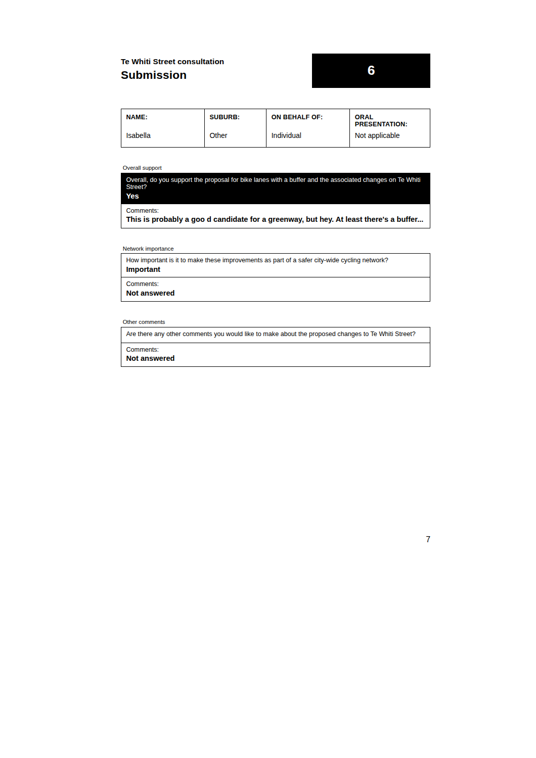Te Whiti Street consultation
Submission
6
| NAME: | SUBURB: | ON BEHALF OF: | ORAL PRESENTATION: |
| --- | --- | --- | --- |
| Isabella | Other | Individual | Not applicable |
Overall support
Overall, do you support the proposal for bike lanes with a buffer and the associated changes on Te Whiti Street?
Yes
Comments:
This is probably a goo d candidate for a greenway, but hey. At least there's a buffer...
Network importance
How important is it to make these improvements as part of a safer city-wide cycling network?
Important
Comments:
Not answered
Other comments
Are there any other comments you would like to make about the proposed changes to Te Whiti Street?
Comments:
Not answered
7